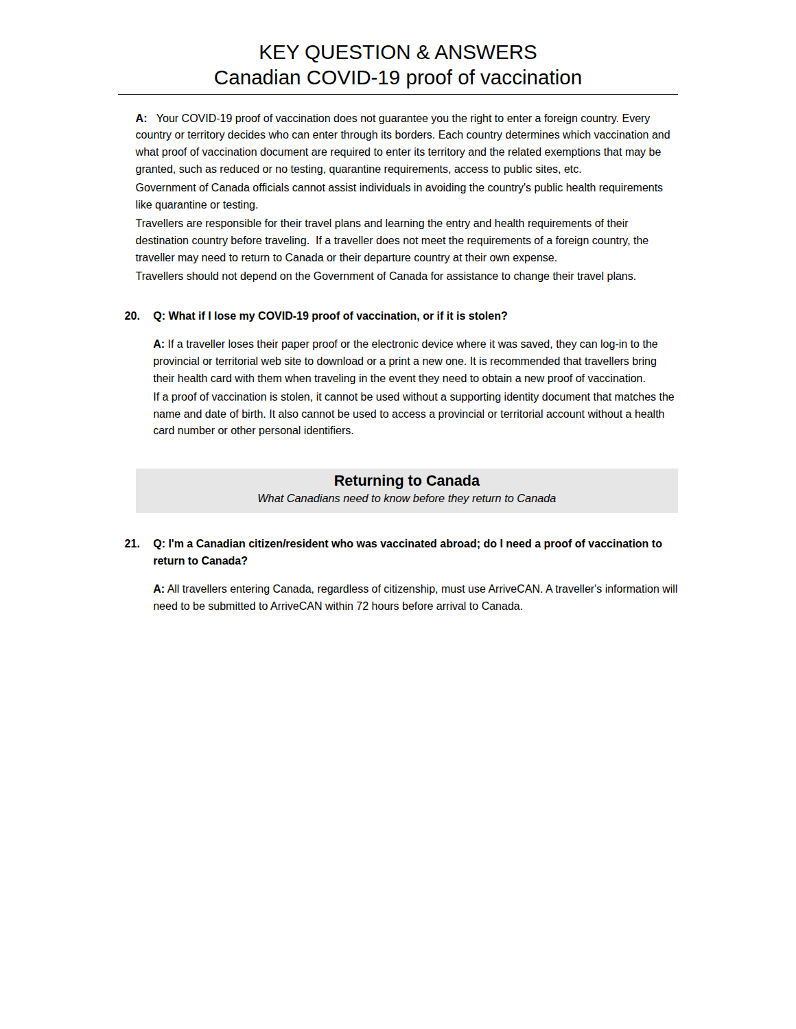KEY QUESTION & ANSWERS Canadian COVID-19 proof of vaccination
A: Your COVID-19 proof of vaccination does not guarantee you the right to enter a foreign country. Every country or territory decides who can enter through its borders. Each country determines which vaccination and what proof of vaccination document are required to enter its territory and the related exemptions that may be granted, such as reduced or no testing, quarantine requirements, access to public sites, etc.
Government of Canada officials cannot assist individuals in avoiding the country's public health requirements like quarantine or testing.
Travellers are responsible for their travel plans and learning the entry and health requirements of their destination country before traveling. If a traveller does not meet the requirements of a foreign country, the traveller may need to return to Canada or their departure country at their own expense.
Travellers should not depend on the Government of Canada for assistance to change their travel plans.
Q: What if I lose my COVID-19 proof of vaccination, or if it is stolen?
A: If a traveller loses their paper proof or the electronic device where it was saved, they can log-in to the provincial or territorial web site to download or a print a new one. It is recommended that travellers bring their health card with them when traveling in the event they need to obtain a new proof of vaccination.
If a proof of vaccination is stolen, it cannot be used without a supporting identity document that matches the name and date of birth. It also cannot be used to access a provincial or territorial account without a health card number or other personal identifiers.
Returning to Canada What Canadians need to know before they return to Canada
Q: I'm a Canadian citizen/resident who was vaccinated abroad; do I need a proof of vaccination to return to Canada?
A: All travellers entering Canada, regardless of citizenship, must use ArriveCAN. A traveller's information will need to be submitted to ArriveCAN within 72 hours before arrival to Canada.